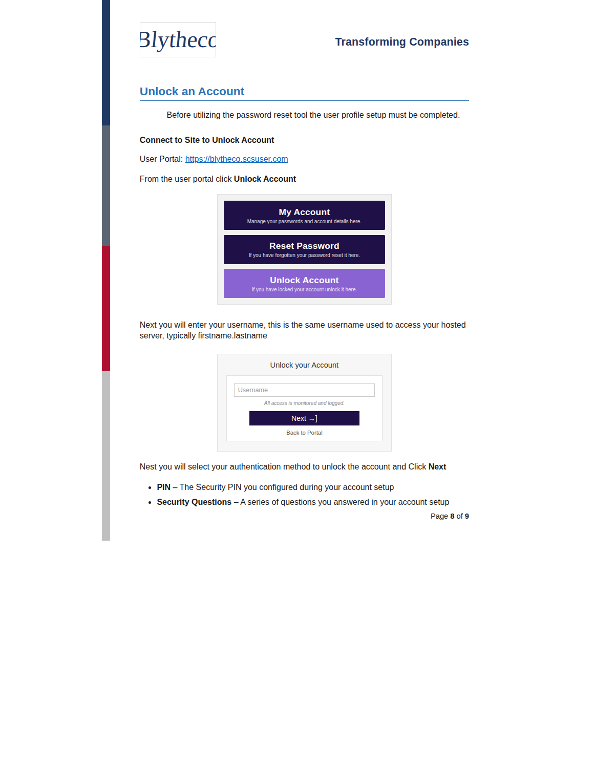Blytheco
Transforming Companies
Unlock an Account
Before utilizing the password reset tool the user profile setup must be completed.
Connect to Site to Unlock Account
User Portal: https://blytheco.scsuser.com
From the user portal click Unlock Account
My Account
Manage your passwords and account details here.
Reset Password
If you have forgotten your password reset it here.
Unlock Account
If you have locked your account unlock it here.
Next you will enter your username, this is the same username used to access your hosted server, typically firstname.lastname
Unlock your Account
Username
All access is monitored and logged.
Next →]
Back to Portal
Nest you will select your authentication method to unlock the account and Click Next
PIN – The Security PIN you configured during your account setup
Security Questions – A series of questions you answered in your account setup
Page 8 of 9